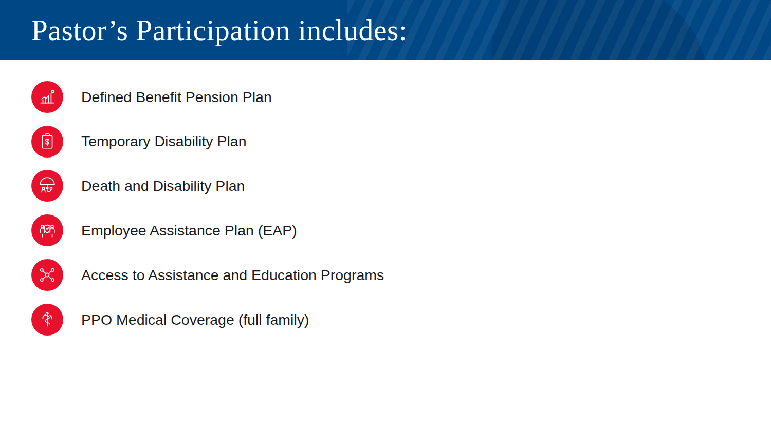Pastor’s Participation includes:
Defined Benefit Pension Plan
Temporary Disability Plan
Death and Disability Plan
Employee Assistance Plan (EAP)
Access to Assistance and Education Programs
PPO Medical Coverage (full family)